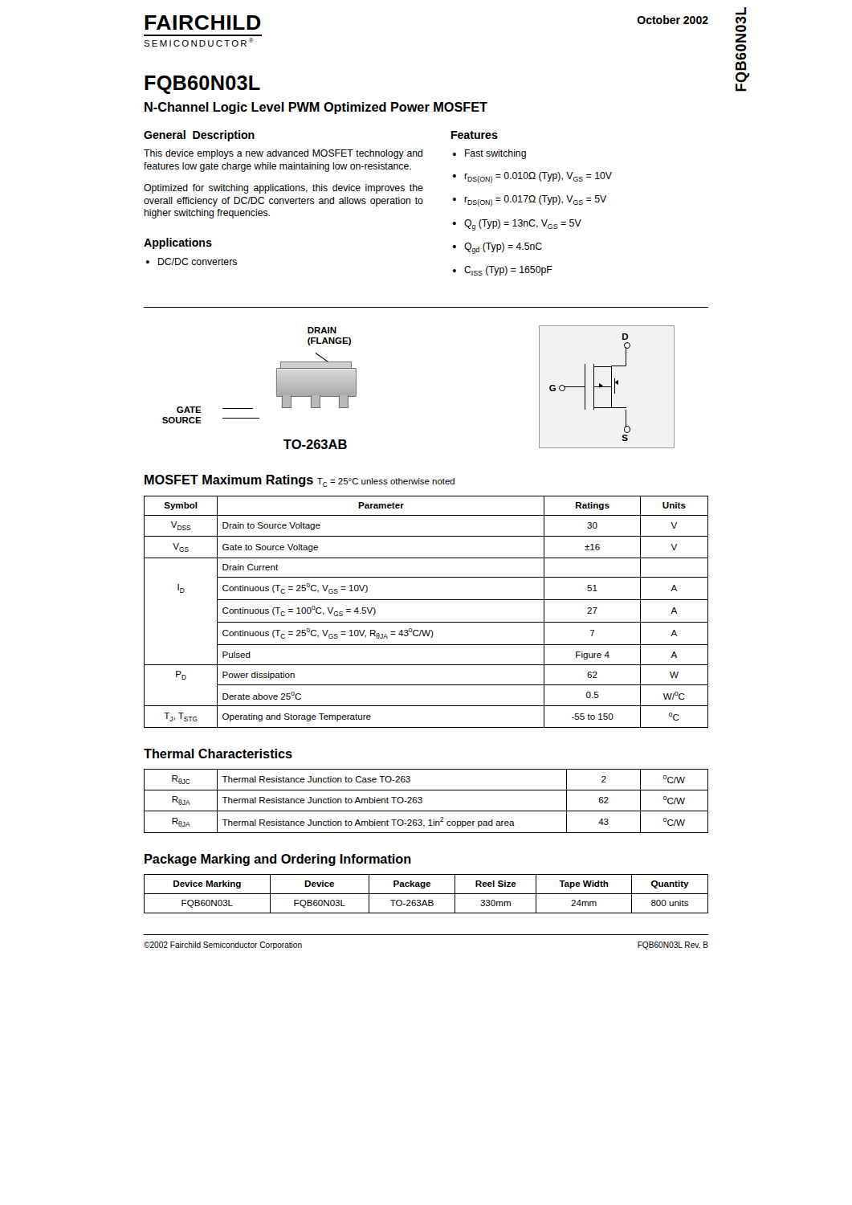FQB60N03L
FAIRCHILD
SEMICONDUCTOR®
October 2002
FQB60N03L
N-Channel Logic Level PWM Optimized Power MOSFET
General Description
This device employs a new advanced MOSFET technology and features low gate charge while maintaining low on-resistance.
Optimized for switching applications, this device improves the overall efficiency of DC/DC converters and allows operation to higher switching frequencies.
Applications
DC/DC converters
Features
Fast switching
rDS(ON) = 0.010Ω (Typ), VGS = 10V
rDS(ON) = 0.017Ω (Typ), VGS = 5V
Qg (Typ) = 13nC, VGS = 5V
Qgd (Typ) = 4.5nC
CISS (Typ) = 1650pF
DRAIN
(FLANGE)
GATE
SOURCE
TO-263AB
D G S
MOSFET Maximum Ratings TC = 25°C unless otherwise noted
| Symbol | Parameter | Ratings | Units |
| --- | --- | --- | --- |
| V DSS | Drain to Source Voltage | 30 | V |
| V GS | Gate to Source Voltage | ±16 | V |
| | Drain Current | | |
| I D | Continuous (T C = 25 o C, V GS = 10V) | 51 | A |
| | Continuous (T C = 100 o C, V GS = 4.5V) | 27 | A |
| | Continuous (T C = 25 o C, V GS = 10V, R θJA = 43 o C/W) | 7 | A |
| | Pulsed | Figure 4 | A |
| P D | Power dissipation | 62 | W |
| | Derate above 25 o C | 0.5 | W/ o C |
| T J , T STG | Operating and Storage Temperature | -55 to 150 | o C |
Thermal Characteristics
| R θJC | Thermal Resistance Junction to Case TO-263 | 2 | o C/W |
| R θJA | Thermal Resistance Junction to Ambient TO-263 | 62 | o C/W |
| R θJA | Thermal Resistance Junction to Ambient TO-263, 1in 2 copper pad area | 43 | o C/W |
Package Marking and Ordering Information
| Device Marking | Device | Package | Reel Size | Tape Width | Quantity |
| --- | --- | --- | --- | --- | --- |
| FQB60N03L | FQB60N03L | TO-263AB | 330mm | 24mm | 800 units |
©2002 Fairchild Semiconductor Corporation
FQB60N03L Rev. B